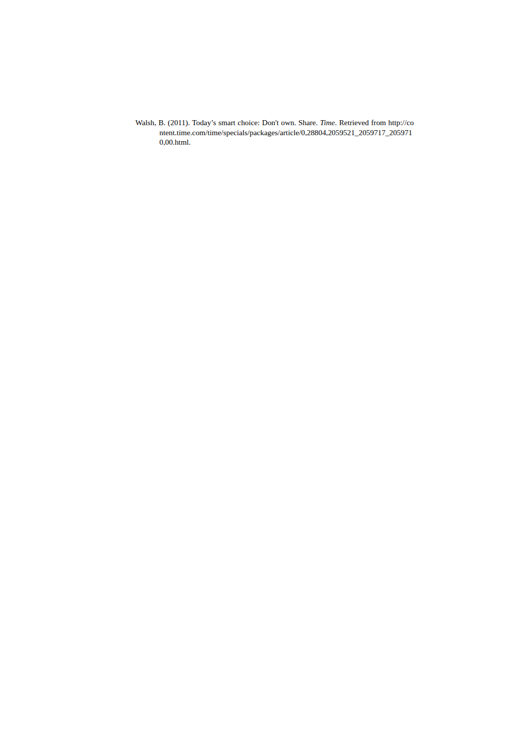Walsh, B. (2011). Today’s smart choice: Don't own. Share. Time. Retrieved from http://content.time.com/time/specials/packages/article/0,28804,2059521_2059717_2059710,00.html.